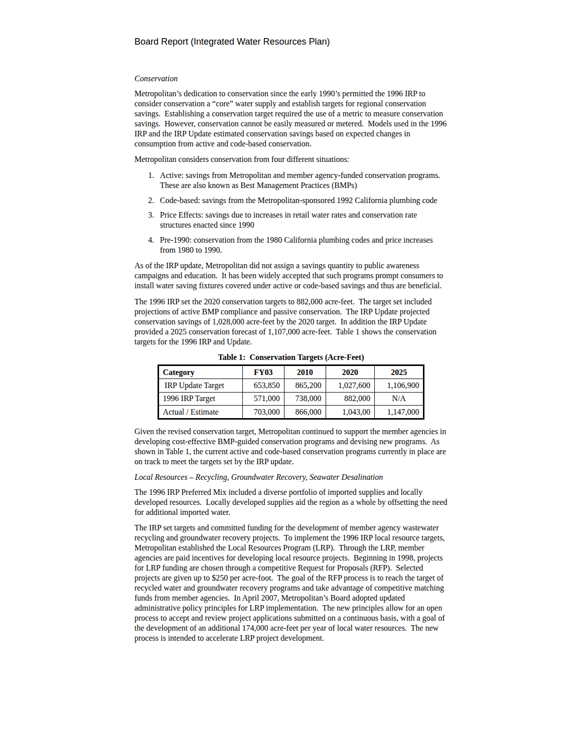Board Report (Integrated Water Resources Plan)
Conservation
Metropolitan’s dedication to conservation since the early 1990’s permitted the 1996 IRP to consider conservation a “core” water supply and establish targets for regional conservation savings. Establishing a conservation target required the use of a metric to measure conservation savings. However, conservation cannot be easily measured or metered. Models used in the 1996 IRP and the IRP Update estimated conservation savings based on expected changes in consumption from active and code-based conservation.
Metropolitan considers conservation from four different situations:
Active: savings from Metropolitan and member agency-funded conservation programs. These are also known as Best Management Practices (BMPs)
Code-based: savings from the Metropolitan-sponsored 1992 California plumbing code
Price Effects: savings due to increases in retail water rates and conservation rate structures enacted since 1990
Pre-1990: conservation from the 1980 California plumbing codes and price increases from 1980 to 1990.
As of the IRP update, Metropolitan did not assign a savings quantity to public awareness campaigns and education. It has been widely accepted that such programs prompt consumers to install water saving fixtures covered under active or code-based savings and thus are beneficial.
The 1996 IRP set the 2020 conservation targets to 882,000 acre-feet. The target set included projections of active BMP compliance and passive conservation. The IRP Update projected conservation savings of 1,028,000 acre-feet by the 2020 target. In addition the IRP Update provided a 2025 conservation forecast of 1,107,000 acre-feet. Table 1 shows the conservation targets for the 1996 IRP and Update.
Table 1: Conservation Targets (Acre-Feet)
| Category | FY03 | 2010 | 2020 | 2025 |
| --- | --- | --- | --- | --- |
| IRP Update Target | 653,850 | 865,200 | 1,027,600 | 1,106,900 |
| 1996 IRP Target | 571,000 | 738,000 | 882,000 | N/A |
| Actual / Estimate | 703,000 | 866,000 | 1,043,00 | 1,147,000 |
Given the revised conservation target, Metropolitan continued to support the member agencies in developing cost-effective BMP-guided conservation programs and devising new programs. As shown in Table 1, the current active and code-based conservation programs currently in place are on track to meet the targets set by the IRP update.
Local Resources – Recycling, Groundwater Recovery, Seawater Desalination
The 1996 IRP Preferred Mix included a diverse portfolio of imported supplies and locally developed resources. Locally developed supplies aid the region as a whole by offsetting the need for additional imported water.
The IRP set targets and committed funding for the development of member agency wastewater recycling and groundwater recovery projects. To implement the 1996 IRP local resource targets, Metropolitan established the Local Resources Program (LRP). Through the LRP, member agencies are paid incentives for developing local resource projects. Beginning in 1998, projects for LRP funding are chosen through a competitive Request for Proposals (RFP). Selected projects are given up to $250 per acre-foot. The goal of the RFP process is to reach the target of recycled water and groundwater recovery programs and take advantage of competitive matching funds from member agencies. In April 2007, Metropolitan’s Board adopted updated administrative policy principles for LRP implementation. The new principles allow for an open process to accept and review project applications submitted on a continuous basis, with a goal of the development of an additional 174,000 acre-feet per year of local water resources. The new process is intended to accelerate LRP project development.